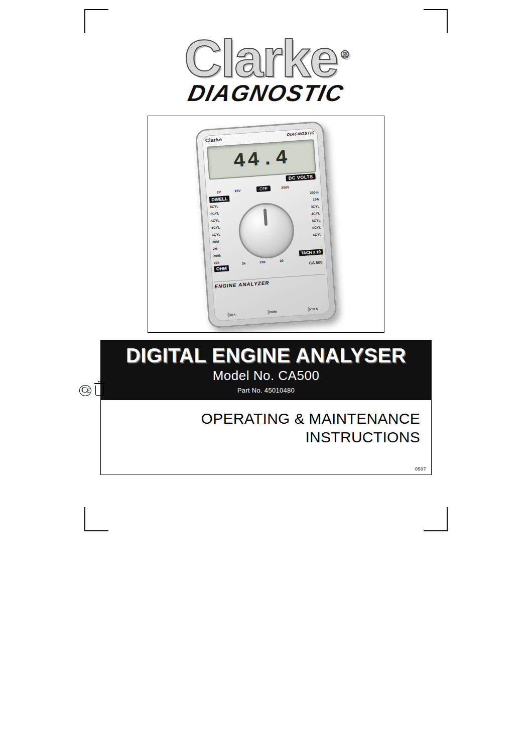Clarke®
DIAGNOSTIC
Clarke DIAGNOSTIC
44.4
DC VOLTS
OFF DWELL 8CYL 6CYL 5CYL 4CYL 3CYL 20M 2M 200k 20k 200m 10A 3CYL 4CYL 5CYL 6CYL 8CYL 500V 200V 20V 2V 2k 200 20 TACH x 10 OHM CA 500
ENGINE ANALYZER
10 A
COM
V Ω A
Cε
DIGITAL ENGINE ANALYSER
Model No. CA500
Part No. 45010480
OPERATING & MAINTENANCE
INSTRUCTIONS
0507